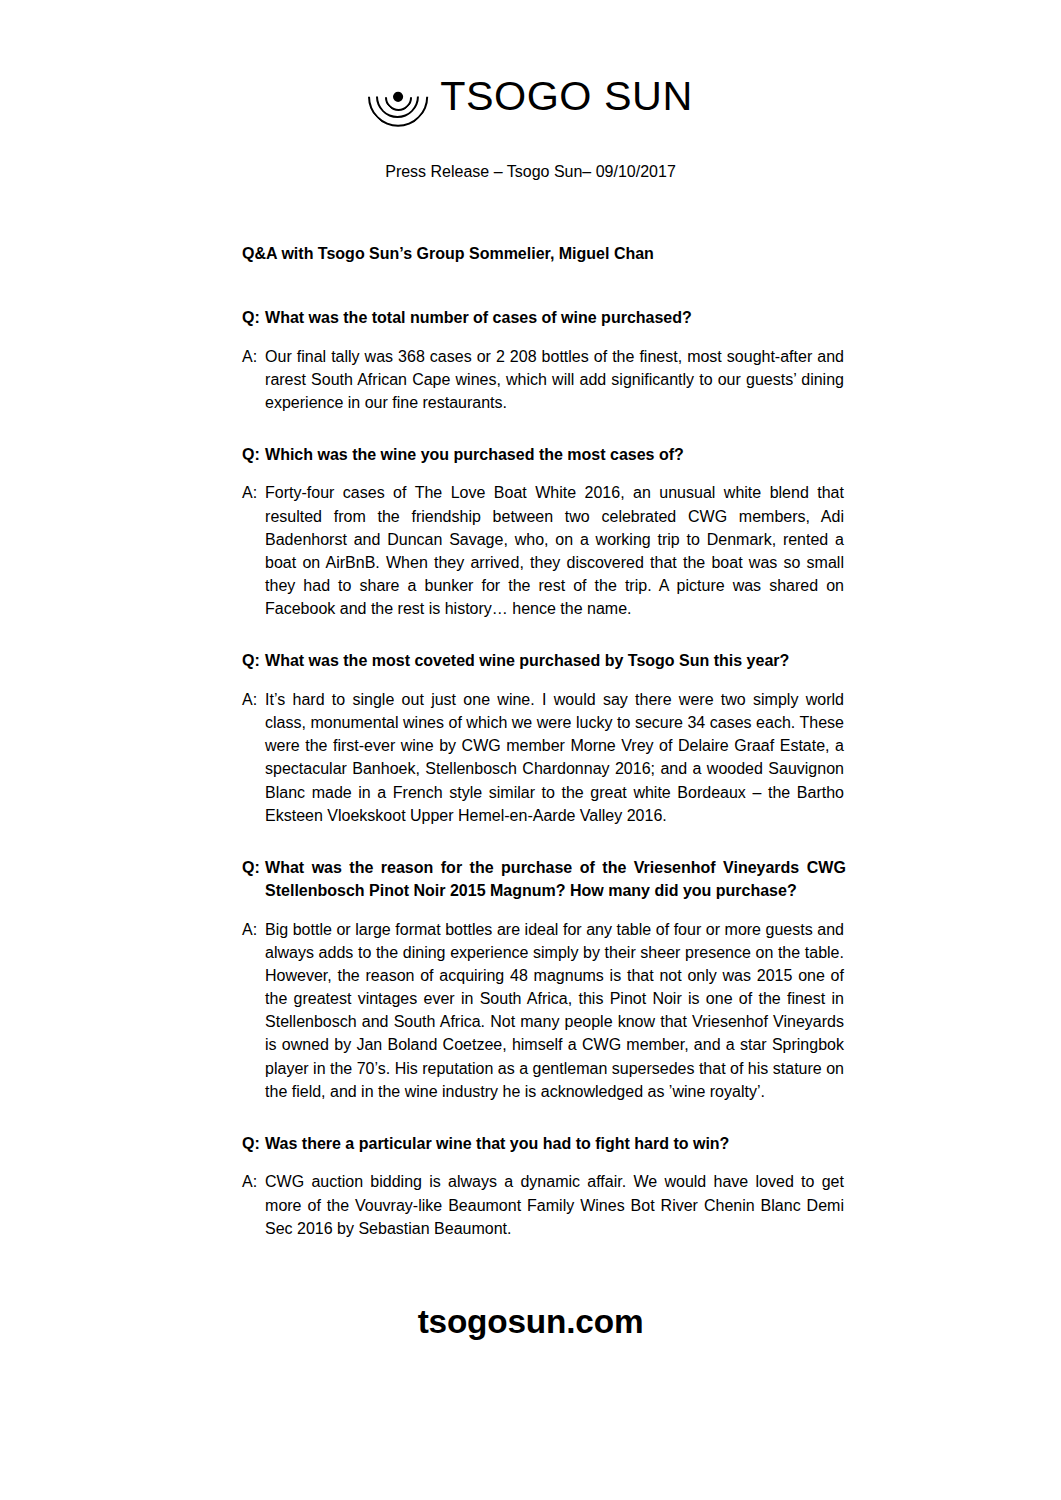TSOGO SUN
Press Release – Tsogo Sun– 09/10/2017
Q&A with Tsogo Sun’s Group Sommelier, Miguel Chan
Q:
What was the total number of cases of wine purchased?
A:
Our final tally was 368 cases or 2 208 bottles of the finest, most sought-after and rarest South African Cape wines, which will add significantly to our guests’ dining experience in our fine restaurants.
Q:
Which was the wine you purchased the most cases of?
A:
Forty-four cases of The Love Boat White 2016, an unusual white blend that resulted from the friendship between two celebrated CWG members, Adi Badenhorst and Duncan Savage, who, on a working trip to Denmark, rented a boat on AirBnB. When they arrived, they discovered that the boat was so small they had to share a bunker for the rest of the trip. A picture was shared on Facebook and the rest is history… hence the name.
Q:
What was the most coveted wine purchased by Tsogo Sun this year?
A:
It’s hard to single out just one wine. I would say there were two simply world class, monumental wines of which we were lucky to secure 34 cases each. These were the first-ever wine by CWG member Morne Vrey of Delaire Graaf Estate, a spectacular Banhoek, Stellenbosch Chardonnay 2016; and a wooded Sauvignon Blanc made in a French style similar to the great white Bordeaux – the Bartho Eksteen Vloekskoot Upper Hemel-en-Aarde Valley 2016.
Q:
What was the reason for the purchase of the Vriesenhof Vineyards CWG Stellenbosch Pinot Noir 2015 Magnum? How many did you purchase?
A:
Big bottle or large format bottles are ideal for any table of four or more guests and always adds to the dining experience simply by their sheer presence on the table. However, the reason of acquiring 48 magnums is that not only was 2015 one of the greatest vintages ever in South Africa, this Pinot Noir is one of the finest in Stellenbosch and South Africa. Not many people know that Vriesenhof Vineyards is owned by Jan Boland Coetzee, himself a CWG member, and a star Springbok player in the 70’s. His reputation as a gentleman supersedes that of his stature on the field, and in the wine industry he is acknowledged as ’wine royalty’.
Q:
Was there a particular wine that you had to fight hard to win?
A:
CWG auction bidding is always a dynamic affair. We would have loved to get more of the Vouvray-like Beaumont Family Wines Bot River Chenin Blanc Demi Sec 2016 by Sebastian Beaumont.
tsogosun.com